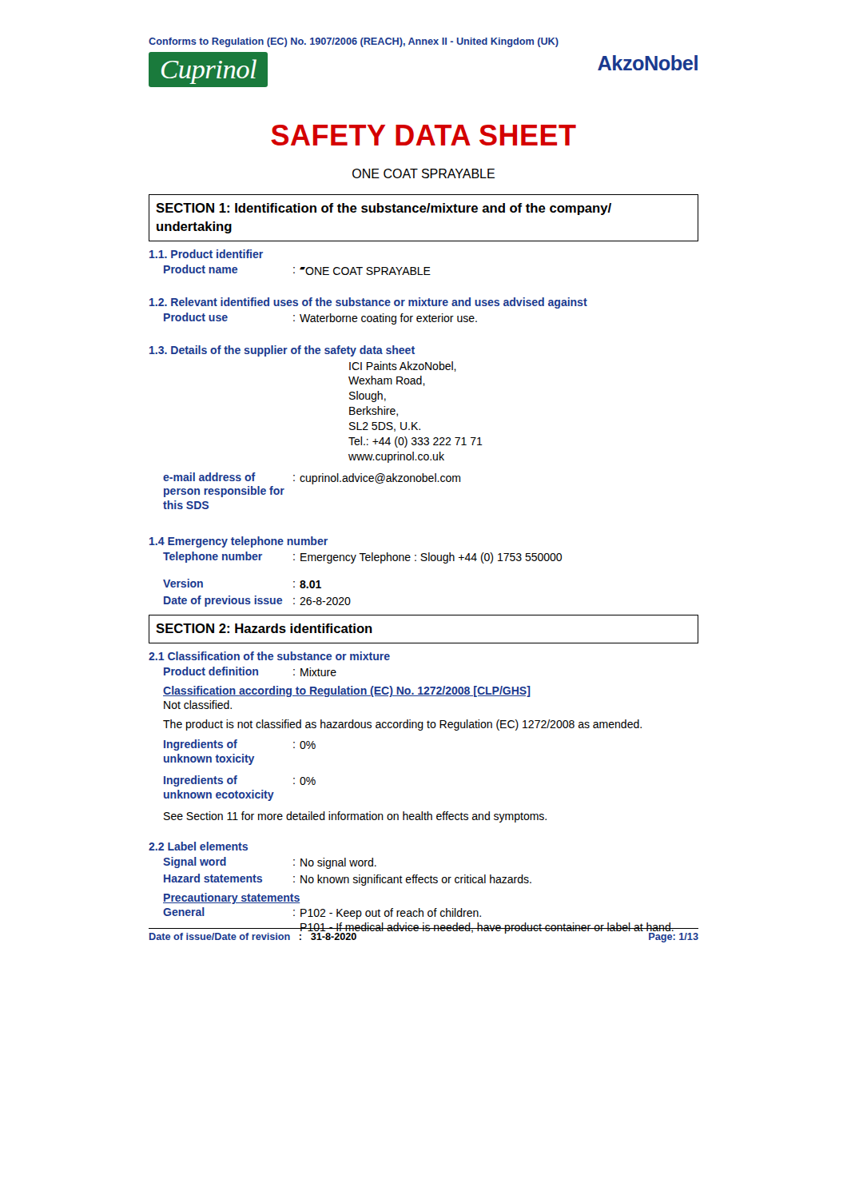Conforms to Regulation (EC) No. 1907/2006 (REACH), Annex II - United Kingdom (UK)
Cuprinol
AkzoNobel
SAFETY DATA SHEET
ONE COAT SPRAYABLE
SECTION 1: Identification of the substance/mixture and of the company/
undertaking
1.1. Product identifier
Product name : ▰ONE COAT SPRAYABLE
1.2. Relevant identified uses of the substance or mixture and uses advised against
Product use : Waterborne coating for exterior use.
1.3. Details of the supplier of the safety data sheet
ICI Paints AkzoNobel,
Wexham Road,
Slough,
Berkshire,
SL2 5DS, U.K.
Tel.: +44 (0) 333 222 71 71
www.cuprinol.co.uk
e-mail address of person responsible for this SDS : cuprinol.advice@akzonobel.com
1.4 Emergency telephone number
Telephone number : Emergency Telephone : Slough +44 (0) 1753 550000
Version : 8.01
Date of previous issue : 26-8-2020
SECTION 2: Hazards identification
2.1 Classification of the substance or mixture
Product definition : Mixture
Classification according to Regulation (EC) No. 1272/2008 [CLP/GHS]
Not classified.
The product is not classified as hazardous according to Regulation (EC) 1272/2008 as amended.
Ingredients of unknown toxicity : 0%
Ingredients of unknown ecotoxicity : 0%
See Section 11 for more detailed information on health effects and symptoms.
2.2 Label elements
Signal word : No signal word.
Hazard statements : No known significant effects or critical hazards.
Precautionary statements
General : P102 - Keep out of reach of children.
P101 - If medical advice is needed, have product container or label at hand.
Date of issue/Date of revision : 31-8-2020
Page: 1/13